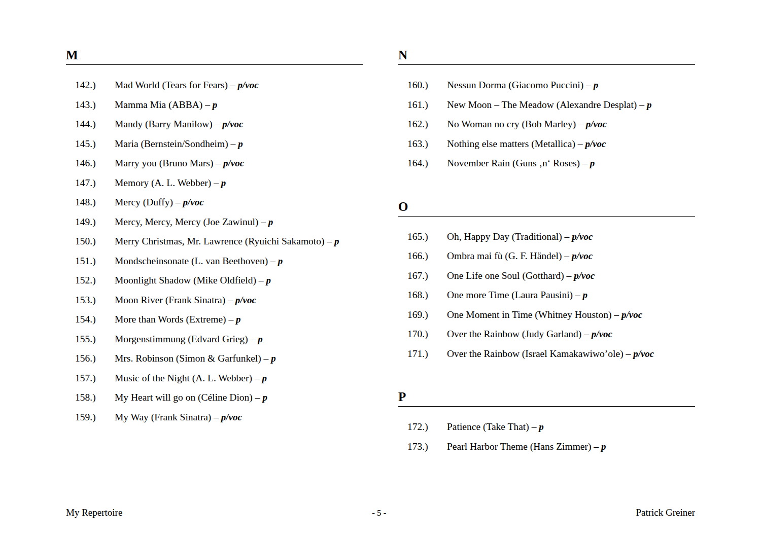M
142.) Mad World (Tears for Fears) – p/voc
143.) Mamma Mia (ABBA) – p
144.) Mandy (Barry Manilow) – p/voc
145.) Maria (Bernstein/Sondheim) – p
146.) Marry you (Bruno Mars) – p/voc
147.) Memory (A. L. Webber) – p
148.) Mercy (Duffy) – p/voc
149.) Mercy, Mercy, Mercy (Joe Zawinul) – p
150.) Merry Christmas, Mr. Lawrence (Ryuichi Sakamoto) – p
151.) Mondscheinsonate (L. van Beethoven) – p
152.) Moonlight Shadow (Mike Oldfield) – p
153.) Moon River (Frank Sinatra) – p/voc
154.) More than Words (Extreme) – p
155.) Morgenstimmung (Edvard Grieg) – p
156.) Mrs. Robinson (Simon & Garfunkel) – p
157.) Music of the Night (A. L. Webber) – p
158.) My Heart will go on (Céline Dion) – p
159.) My Way (Frank Sinatra) – p/voc
N
160.) Nessun Dorma (Giacomo Puccini) – p
161.) New Moon – The Meadow (Alexandre Desplat) – p
162.) No Woman no cry (Bob Marley) – p/voc
163.) Nothing else matters (Metallica) – p/voc
164.) November Rain (Guns ‚n‘ Roses) – p
O
165.) Oh, Happy Day (Traditional) – p/voc
166.) Ombra mai fù (G. F. Händel) – p/voc
167.) One Life one Soul (Gotthard) – p/voc
168.) One more Time (Laura Pausini) – p
169.) One Moment in Time (Whitney Houston) – p/voc
170.) Over the Rainbow (Judy Garland) – p/voc
171.) Over the Rainbow (Israel Kamakawiwo’ole) – p/voc
P
172.) Patience (Take That) – p
173.) Pearl Harbor Theme (Hans Zimmer) – p
My Repertoire
- 5 -
Patrick Greiner